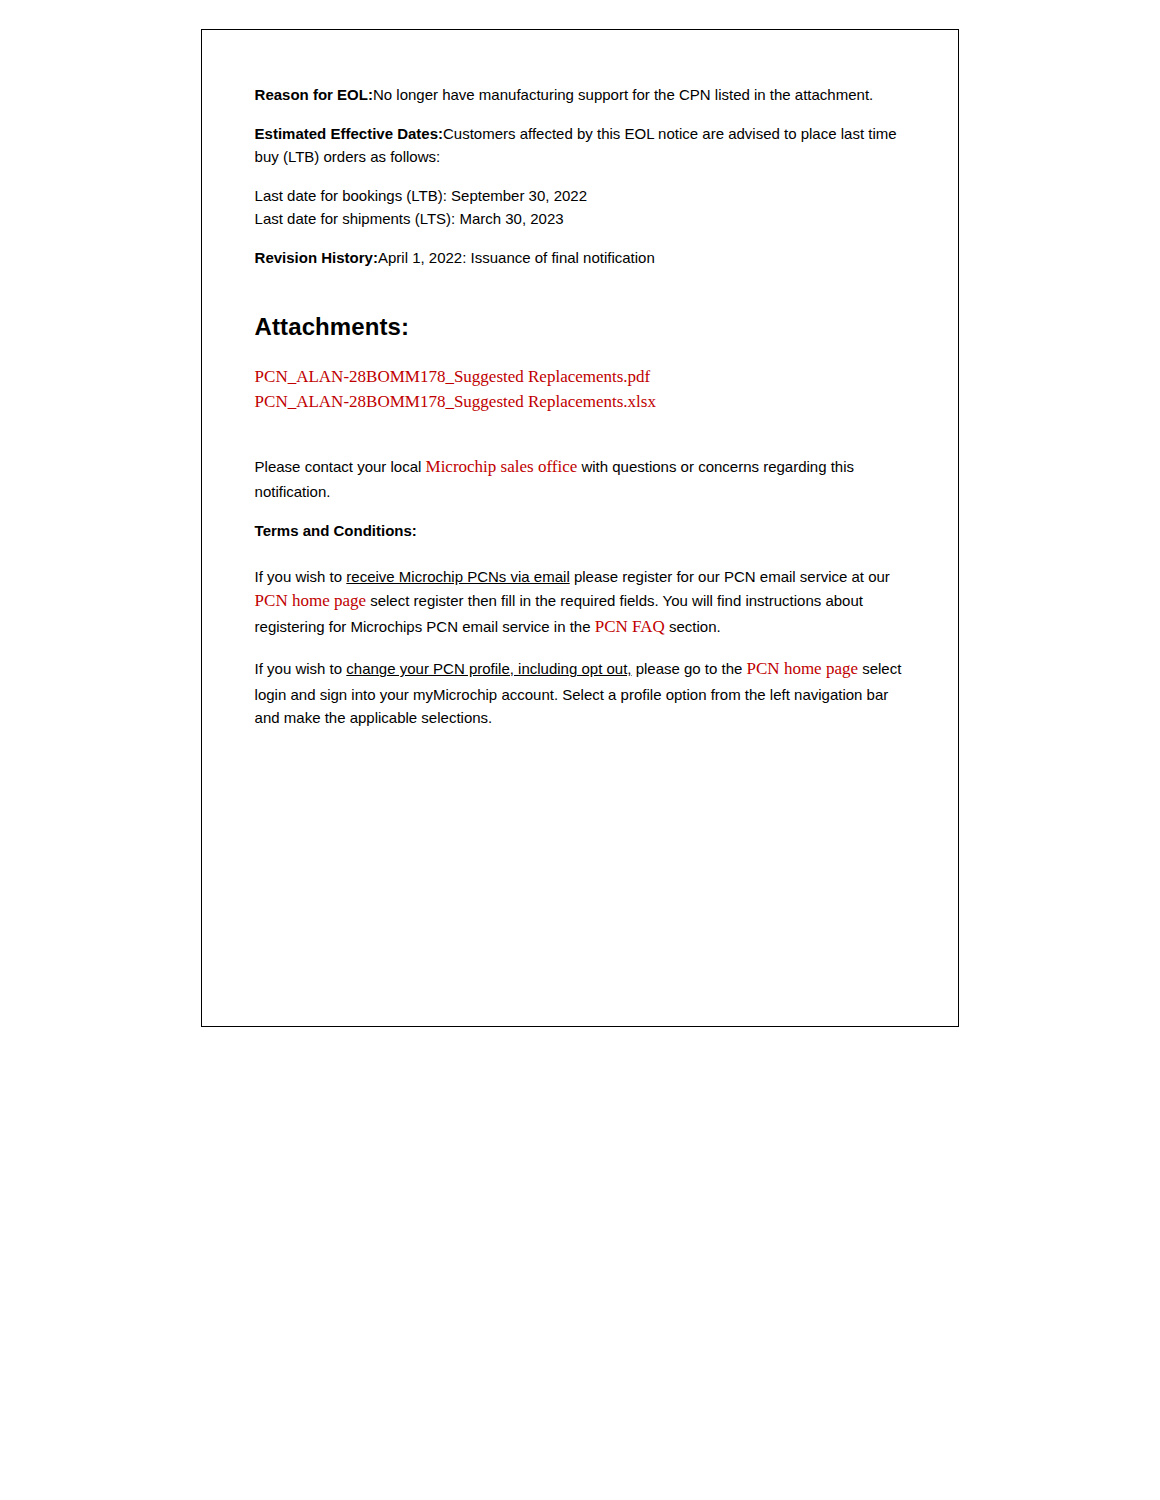Reason for EOL: No longer have manufacturing support for the CPN listed in the attachment.
Estimated Effective Dates: Customers affected by this EOL notice are advised to place last time buy (LTB) orders as follows:
Last date for bookings (LTB): September 30, 2022
Last date for shipments (LTS): March 30, 2023
Revision History: April 1, 2022: Issuance of final notification
Attachments:
PCN_ALAN-28BOMM178_Suggested Replacements.pdf
PCN_ALAN-28BOMM178_Suggested Replacements.xlsx
Please contact your local Microchip sales office with questions or concerns regarding this notification.
Terms and Conditions:
If you wish to receive Microchip PCNs via email please register for our PCN email service at our PCN home page select register then fill in the required fields. You will find instructions about registering for Microchips PCN email service in the PCN FAQ section.
If you wish to change your PCN profile, including opt out, please go to the PCN home page select login and sign into your myMicrochip account. Select a profile option from the left navigation bar and make the applicable selections.